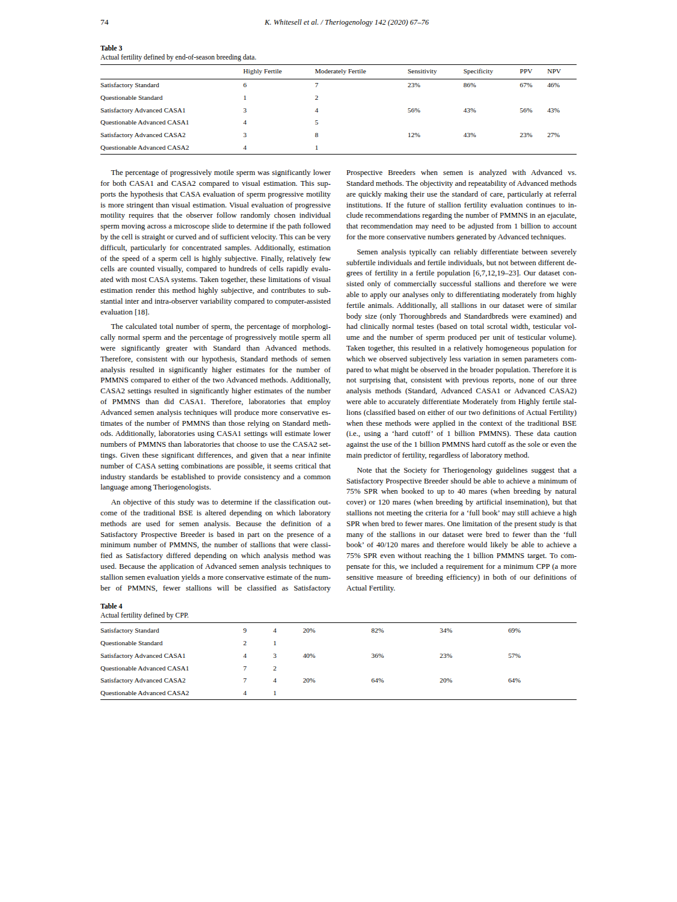74 K. Whitesell et al. / Theriogenology 142 (2020) 67–76
Table 3 Actual fertility defined by end-of-season breeding data.
| | Highly Fertile | Moderately Fertile | Sensitivity | Specificity | PPV | NPV |
| --- | --- | --- | --- | --- | --- | --- |
| Satisfactory Standard | 6 | 7 | 23% | 86% | 67% | 46% |
| Questionable Standard | 1 | 2 | | | | |
| Satisfactory Advanced CASA1 | 3 | 4 | 56% | 43% | 56% | 43% |
| Questionable Advanced CASA1 | 4 | 5 | | | | |
| Satisfactory Advanced CASA2 | 3 | 8 | 12% | 43% | 23% | 27% |
| Questionable Advanced CASA2 | 4 | 1 | | | | |
The percentage of progressively motile sperm was significantly lower for both CASA1 and CASA2 compared to visual estimation. This supports the hypothesis that CASA evaluation of sperm progressive motility is more stringent than visual estimation. Visual evaluation of progressive motility requires that the observer follow randomly chosen individual sperm moving across a microscope slide to determine if the path followed by the cell is straight or curved and of sufficient velocity. This can be very difficult, particularly for concentrated samples. Additionally, estimation of the speed of a sperm cell is highly subjective. Finally, relatively few cells are counted visually, compared to hundreds of cells rapidly evaluated with most CASA systems. Taken together, these limitations of visual estimation render this method highly subjective, and contributes to substantial inter and intra-observer variability compared to computer-assisted evaluation [18].
The calculated total number of sperm, the percentage of morphologically normal sperm and the percentage of progressively motile sperm all were significantly greater with Standard than Advanced methods. Therefore, consistent with our hypothesis, Standard methods of semen analysis resulted in significantly higher estimates for the number of PMMNS compared to either of the two Advanced methods. Additionally, CASA2 settings resulted in significantly higher estimates of the number of PMMNS than did CASA1. Therefore, laboratories that employ Advanced semen analysis techniques will produce more conservative estimates of the number of PMMNS than those relying on Standard methods. Additionally, laboratories using CASA1 settings will estimate lower numbers of PMMNS than laboratories that choose to use the CASA2 settings. Given these significant differences, and given that a near infinite number of CASA setting combinations are possible, it seems critical that industry standards be established to provide consistency and a common language among Theriogenologists.
An objective of this study was to determine if the classification outcome of the traditional BSE is altered depending on which laboratory methods are used for semen analysis. Because the definition of a Satisfactory Prospective Breeder is based in part on the presence of a minimum number of PMMNS, the number of stallions that were classified as Satisfactory differed depending on which analysis method was used. Because the application of Advanced semen analysis techniques to stallion semen evaluation yields a more conservative estimate of the number of PMMNS, fewer stallions will be classified as Satisfactory Prospective Breeders when semen is analyzed with Advanced vs. Standard methods. The objectivity and repeatability of Advanced methods are quickly making their use the standard of care, particularly at referral institutions. If the future of stallion fertility evaluation continues to include recommendations regarding the number of PMMNS in an ejaculate, that recommendation may need to be adjusted from 1 billion to account for the more conservative numbers generated by Advanced techniques.
Semen analysis typically can reliably differentiate between severely subfertile individuals and fertile individuals, but not between different degrees of fertility in a fertile population [6,7,12,19–23]. Our dataset consisted only of commercially successful stallions and therefore we were able to apply our analyses only to differentiating moderately from highly fertile animals. Additionally, all stallions in our dataset were of similar body size (only Thoroughbreds and Standardbreds were examined) and had clinically normal testes (based on total scrotal width, testicular volume and the number of sperm produced per unit of testicular volume). Taken together, this resulted in a relatively homogeneous population for which we observed subjectively less variation in semen parameters compared to what might be observed in the broader population. Therefore it is not surprising that, consistent with previous reports, none of our three analysis methods (Standard, Advanced CASA1 or Advanced CASA2) were able to accurately differentiate Moderately from Highly fertile stallions (classified based on either of our two definitions of Actual Fertility) when these methods were applied in the context of the traditional BSE (i.e., using a ‘hard cutoff’ of 1 billion PMMNS). These data caution against the use of the 1 billion PMMNS hard cutoff as the sole or even the main predictor of fertility, regardless of laboratory method.
Note that the Society for Theriogenology guidelines suggest that a Satisfactory Prospective Breeder should be able to achieve a minimum of 75% SPR when booked to up to 40 mares (when breeding by natural cover) or 120 mares (when breeding by artificial insemination), but that stallions not meeting the criteria for a ‘full book’ may still achieve a high SPR when bred to fewer mares. One limitation of the present study is that many of the stallions in our dataset were bred to fewer than the ‘full book’ of 40/120 mares and therefore would likely be able to achieve a 75% SPR even without reaching the 1 billion PMMNS target. To compensate for this, we included a requirement for a minimum CPP (a more sensitive measure of breeding efficiency) in both of our definitions of Actual Fertility.
Table 4 Actual fertility defined by CPP.
| Satisfactory Standard | 9 | 4 | 20% | 82% | 34% | 69% |
| Questionable Standard | 2 | 1 | | | | |
| Satisfactory Advanced CASA1 | 4 | 3 | 40% | 36% | 23% | 57% |
| Questionable Advanced CASA1 | 7 | 2 | | | | |
| Satisfactory Advanced CASA2 | 7 | 4 | 20% | 64% | 20% | 64% |
| Questionable Advanced CASA2 | 4 | 1 | | | | |